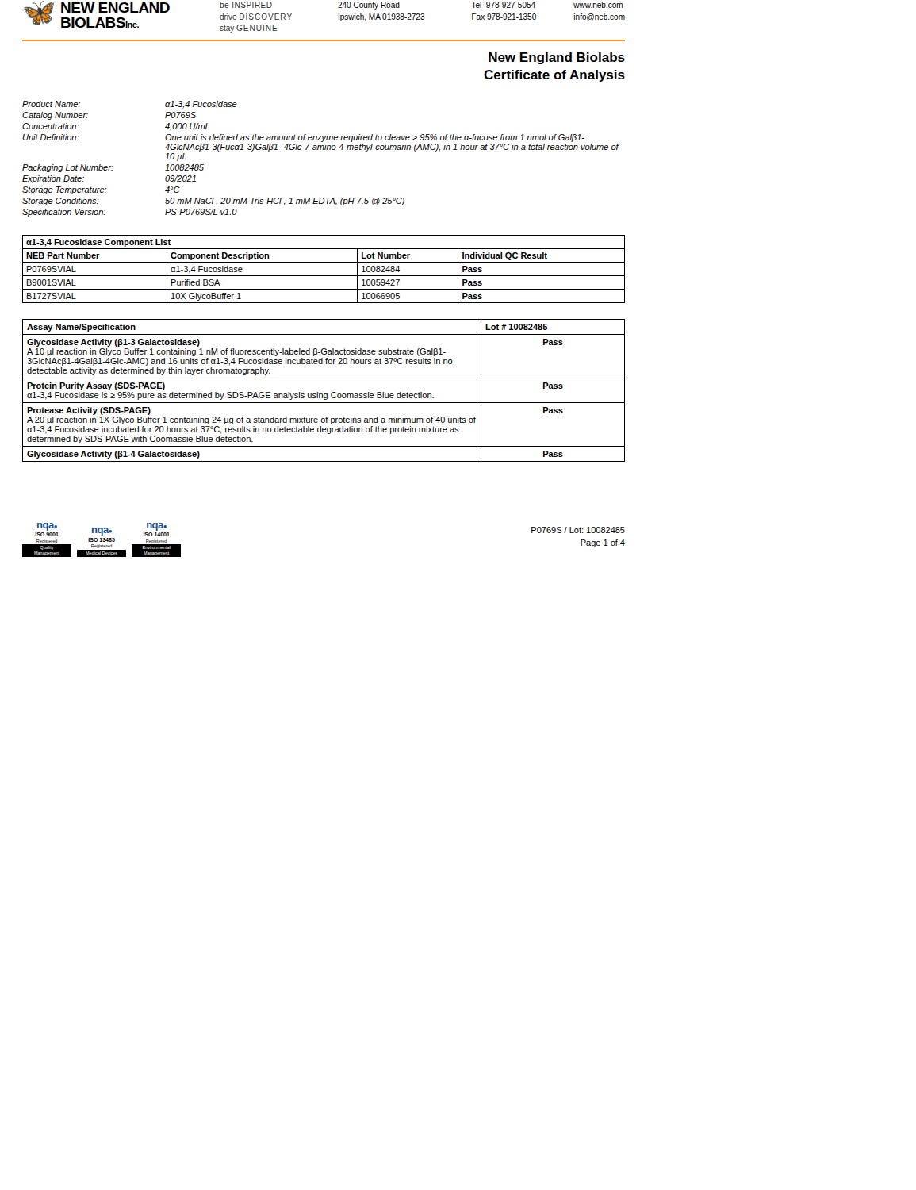| / 🦋 / NEW ENGLAND BIOLABS Inc. / | be INSPIRED drive DISCOVERY stay GENUINE | 240 County Road Ipswich, MA 01938-2723 | Tel 978-927-5054 Fax 978-921-1350 | www.neb.com info@neb.com |
New England Biolabs
Certificate of Analysis
| Product Name: | α1-3,4 Fucosidase |
| Catalog Number: | P0769S |
| Concentration: | 4,000 U/ml |
| Unit Definition: | One unit is defined as the amount of enzyme required to cleave > 95% of the α-fucose from 1 nmol of Galβ1-4GlcNAcβ1-3(Fucα1-3)Galβ1- 4Glc-7-amino-4-methyl-coumarin (AMC), in 1 hour at 37°C in a total reaction volume of 10 µl. |
| Packaging Lot Number: | 10082485 |
| Expiration Date: | 09/2021 |
| Storage Temperature: | 4°C |
| Storage Conditions: | 50 mM NaCl , 20 mM Tris-HCl , 1 mM EDTA, (pH 7.5 @ 25°C) |
| Specification Version: | PS-P0769S/L v1.0 |
| α1-3,4 Fucosidase Component List |
| NEB Part Number | Component Description | Lot Number | Individual QC Result |
| P0769SVIAL | α1-3,4 Fucosidase | 10082484 | Pass |
| B9001SVIAL | Purified BSA | 10059427 | Pass |
| B1727SVIAL | 10X GlycoBuffer 1 | 10066905 | Pass |
| Assay Name/Specification | Lot # 10082485 |
| --- | --- |
| Glycosidase Activity (β1-3 Galactosidase) A 10 µl reaction in Glyco Buffer 1 containing 1 nM of fluorescently-labeled β-Galactosidase substrate (Galβ1-3GlcNAcβ1-4Galβ1-4Glc-AMC) and 16 units of α1-3,4 Fucosidase incubated for 20 hours at 37ºC results in no detectable activity as determined by thin layer chromatography. | Pass |
| Protein Purity Assay (SDS-PAGE) α1-3,4 Fucosidase is ≥ 95% pure as determined by SDS-PAGE analysis using Coomassie Blue detection. | Pass |
| Protease Activity (SDS-PAGE) A 20 µl reaction in 1X Glyco Buffer 1 containing 24 µg of a standard mixture of proteins and a minimum of 40 units of α1-3,4 Fucosidase incubated for 20 hours at 37°C, results in no detectable degradation of the protein mixture as determined by SDS-PAGE with Coomassie Blue detection. | Pass |
| Glycosidase Activity (β1-4 Galactosidase) | Pass |
nqa●
ISO 9001
Registered
Quality
Management
nqa●
ISO 13485
Registered
Medical Devices
nqa●
ISO 14001
Registered
Environmental
Management
P0769S / Lot: 10082485
Page 1 of 4